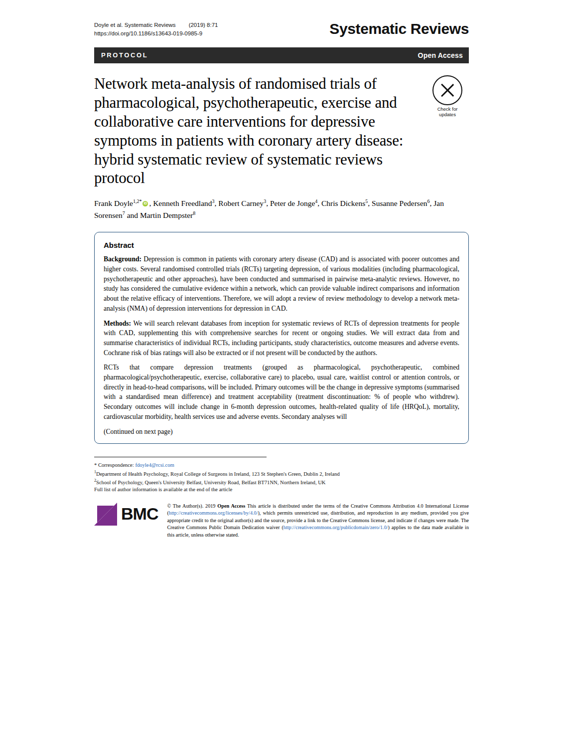Doyle et al. Systematic Reviews (2019) 8:71
https://doi.org/10.1186/s13643-019-0985-9
Systematic Reviews
PROTOCOL
Open Access
Check for
updates
Network meta-analysis of randomised trials of pharmacological, psychotherapeutic, exercise and collaborative care interventions for depressive symptoms in patients with coronary artery disease: hybrid systematic review of systematic reviews protocol
Frank Doyle1,2* , Kenneth Freedland3, Robert Carney3, Peter de Jonge4, Chris Dickens5, Susanne Pedersen6, Jan Sorensen7 and Martin Dempster8
Abstract
Background: Depression is common in patients with coronary artery disease (CAD) and is associated with poorer outcomes and higher costs. Several randomised controlled trials (RCTs) targeting depression, of various modalities (including pharmacological, psychotherapeutic and other approaches), have been conducted and summarised in pairwise meta-analytic reviews. However, no study has considered the cumulative evidence within a network, which can provide valuable indirect comparisons and information about the relative efficacy of interventions. Therefore, we will adopt a review of review methodology to develop a network meta-analysis (NMA) of depression interventions for depression in CAD.
Methods: We will search relevant databases from inception for systematic reviews of RCTs of depression treatments for people with CAD, supplementing this with comprehensive searches for recent or ongoing studies. We will extract data from and summarise characteristics of individual RCTs, including participants, study characteristics, outcome measures and adverse events. Cochrane risk of bias ratings will also be extracted or if not present will be conducted by the authors.
RCTs that compare depression treatments (grouped as pharmacological, psychotherapeutic, combined pharmacological/psychotherapeutic, exercise, collaborative care) to placebo, usual care, waitlist control or attention controls, or directly in head-to-head comparisons, will be included. Primary outcomes will be the change in depressive symptoms (summarised with a standardised mean difference) and treatment acceptability (treatment discontinuation: % of people who withdrew). Secondary outcomes will include change in 6-month depression outcomes, health-related quality of life (HRQoL), mortality, cardiovascular morbidity, health services use and adverse events. Secondary analyses will
(Continued on next page)
* Correspondence: fdoyle4@rcsi.com
1Department of Health Psychology, Royal College of Surgeons in Ireland, 123 St Stephen's Green, Dublin 2, Ireland
2School of Psychology, Queen's University Belfast, University Road, Belfast BT71NN, Northern Ireland, UK
Full list of author information is available at the end of the article
BMC
© The Author(s). 2019 Open Access This article is distributed under the terms of the Creative Commons Attribution 4.0 International License (http://creativecommons.org/licenses/by/4.0/), which permits unrestricted use, distribution, and reproduction in any medium, provided you give appropriate credit to the original author(s) and the source, provide a link to the Creative Commons license, and indicate if changes were made. The Creative Commons Public Domain Dedication waiver (http://creativecommons.org/publicdomain/zero/1.0/) applies to the data made available in this article, unless otherwise stated.